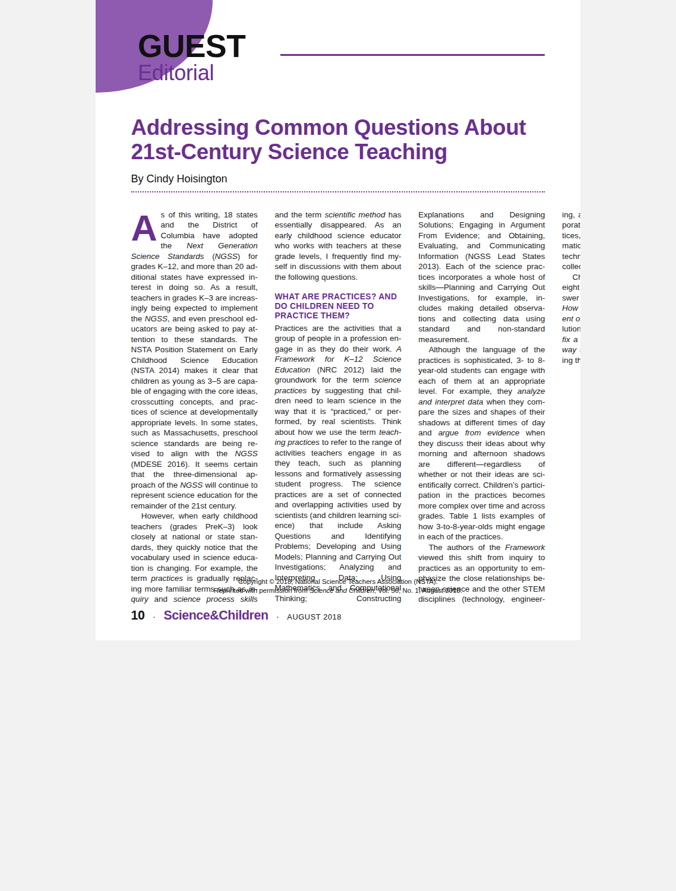GUEST
Editorial
Addressing Common Questions About 21st-Century Science Teaching
By Cindy Hoisington
As of this writing, 18 states and the District of Columbia have adopted the Next Generation Science Standards (NGSS) for grades K–12, and more than 20 additional states have expressed interest in doing so. As a result, teachers in grades K–3 are increasingly being expected to implement the NGSS, and even preschool educators are being asked to pay attention to these standards. The NSTA Position Statement on Early Childhood Science Education (NSTA 2014) makes it clear that children as young as 3–5 are capable of engaging with the core ideas, crosscutting concepts, and practices of science at developmentally appropriate levels. In some states, such as Massachusetts, preschool science standards are being revised to align with the NGSS (MDESE 2016). It seems certain that the three-dimensional approach of the NGSS will continue to represent science education for the remainder of the 21st century.
However, when early childhood teachers (grades PreK–3) look closely at national or state standards, they quickly notice that the vocabulary used in science education is changing. For example, the term practices is gradually replacing more familiar terms such as inquiry and science process skills and the term scientific method has essentially disappeared. As an early childhood science educator who works with teachers at these grade levels, I frequently find myself in discussions with them about the following questions.
What Are Practices? And Do Children Need to Practice Them?
Practices are the activities that a group of people in a profession engage in as they do their work. A Framework for K–12 Science Education (NRC 2012) laid the groundwork for the term science practices by suggesting that children need to learn science in the way that it is “practiced,” or performed, by real scientists. Think about how we use the term teaching practices to refer to the range of activities teachers engage in as they teach, such as planning lessons and formatively assessing student progress. The science practices are a set of connected and overlapping activities used by scientists (and children learning science) that include Asking Questions and Identifying Problems; Developing and Using Models; Planning and Carrying Out Investigations; Analyzing and Interpreting Data; Using Mathematics and Computational Thinking; Constructing Explanations and Designing Solutions; Engaging in Argument From Evidence; and Obtaining, Evaluating, and Communicating Information (NGSS Lead States 2013). Each of the science practices incorporates a whole host of skills—Planning and Carrying Out Investigations, for example, includes making detailed observations and collecting data using standard and non-standard measurement.
Although the language of the practices is sophisticated, 3- to 8-year-old students can engage with each of them at an appropriate level. For example, they analyze and interpret data when they compare the sizes and shapes of their shadows at different times of day and argue from evidence when they discuss their ideas about why morning and afternoon shadows are different—regardless of whether or not their ideas are scientifically correct. Children’s participation in the practices becomes more complex over time and across grades. Table 1 lists examples of how 3-to-8-year-olds might engage in each of the practices.
The authors of the Framework viewed this shift from inquiry to practices as an opportunity to emphasize the close relationships between science and the other STEM disciplines (technology, engineering, and mathematics). They incorporated engineering in the practices, devoted a practice to mathematics, and included the use of technologies for exploration, data collection, and communication.
Children who participate in these eight practices by pursuing an answer to a specific question (e.g., How does light interact with different objects and materials?) or a solution to a problem (e.g., How can I fix a ramp so a ball will roll all the way to a bucket?) are actually doing the work of sci-
Copyright © 2018, National Science Teachers Association (NSTA).
Reprinted with permission from Science and Children, Vol. 56, No. 1, August 2018.
10 · Science&Children · August 2018